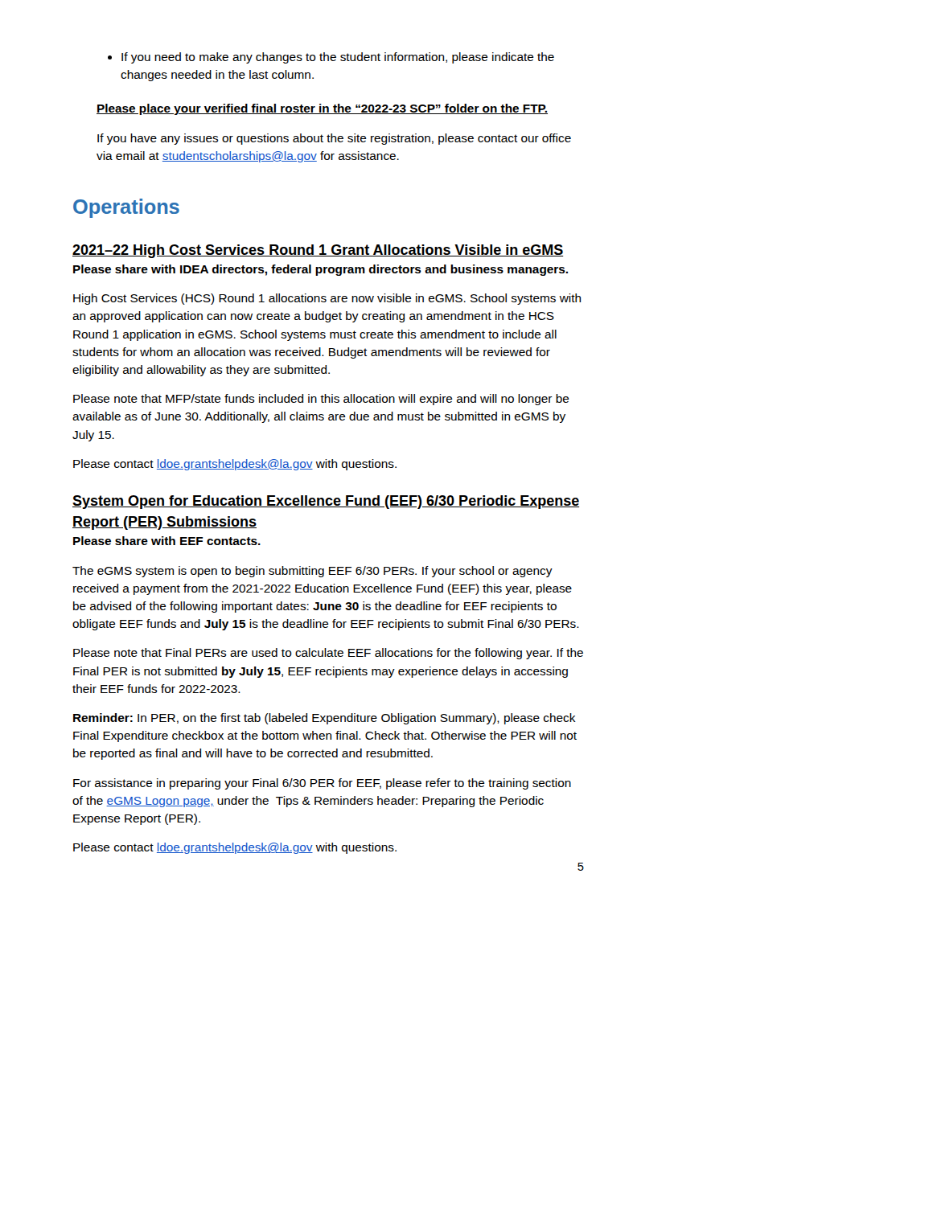If you need to make any changes to the student information, please indicate the changes needed in the last column.
Please place your verified final roster in the “2022-23 SCP” folder on the FTP.
If you have any issues or questions about the site registration, please contact our office via email at studentscholarships@la.gov for assistance.
Operations
2021–22 High Cost Services Round 1 Grant Allocations Visible in eGMS
Please share with IDEA directors, federal program directors and business managers.
High Cost Services (HCS) Round 1 allocations are now visible in eGMS. School systems with an approved application can now create a budget by creating an amendment in the HCS Round 1 application in eGMS. School systems must create this amendment to include all students for whom an allocation was received. Budget amendments will be reviewed for eligibility and allowability as they are submitted.
Please note that MFP/state funds included in this allocation will expire and will no longer be available as of June 30. Additionally, all claims are due and must be submitted in eGMS by July 15.
Please contact ldoe.grantshelpdesk@la.gov with questions.
System Open for Education Excellence Fund (EEF) 6/30 Periodic Expense Report (PER) Submissions
Please share with EEF contacts.
The eGMS system is open to begin submitting EEF 6/30 PERs. If your school or agency received a payment from the 2021-2022 Education Excellence Fund (EEF) this year, please be advised of the following important dates: June 30 is the deadline for EEF recipients to obligate EEF funds and July 15 is the deadline for EEF recipients to submit Final 6/30 PERs.
Please note that Final PERs are used to calculate EEF allocations for the following year. If the Final PER is not submitted by July 15, EEF recipients may experience delays in accessing their EEF funds for 2022-2023.
Reminder: In PER, on the first tab (labeled Expenditure Obligation Summary), please check Final Expenditure checkbox at the bottom when final. Check that. Otherwise the PER will not be reported as final and will have to be corrected and resubmitted.
For assistance in preparing your Final 6/30 PER for EEF, please refer to the training section of the eGMS Logon page, under the Tips & Reminders header: Preparing the Periodic Expense Report (PER).
Please contact ldoe.grantshelpdesk@la.gov with questions.
5